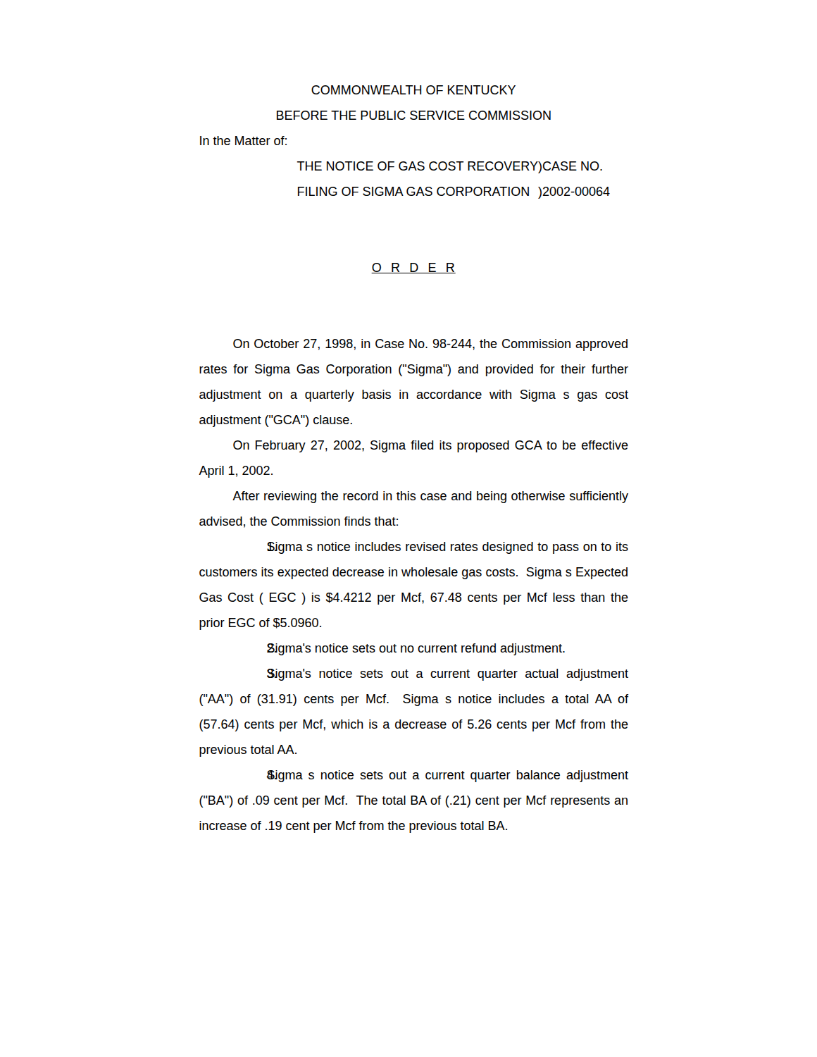COMMONWEALTH OF KENTUCKY
BEFORE THE PUBLIC SERVICE COMMISSION
In the Matter of:
| THE NOTICE OF GAS COST RECOVERY | ) | CASE NO. |
| FILING OF SIGMA GAS CORPORATION | ) | 2002-00064 |
O R D E R
On October 27, 1998, in Case No. 98-244, the Commission approved rates for Sigma Gas Corporation ("Sigma") and provided for their further adjustment on a quarterly basis in accordance with Sigma s gas cost adjustment ("GCA") clause.
On February 27, 2002, Sigma filed its proposed GCA to be effective April 1, 2002.
After reviewing the record in this case and being otherwise sufficiently advised, the Commission finds that:
1. Sigma s notice includes revised rates designed to pass on to its customers its expected decrease in wholesale gas costs. Sigma s Expected Gas Cost ( EGC ) is $4.4212 per Mcf, 67.48 cents per Mcf less than the prior EGC of $5.0960.
2. Sigma's notice sets out no current refund adjustment.
3. Sigma's notice sets out a current quarter actual adjustment ("AA") of (31.91) cents per Mcf. Sigma s notice includes a total AA of (57.64) cents per Mcf, which is a decrease of 5.26 cents per Mcf from the previous total AA.
4. Sigma s notice sets out a current quarter balance adjustment ("BA") of .09 cent per Mcf. The total BA of (.21) cent per Mcf represents an increase of .19 cent per Mcf from the previous total BA.